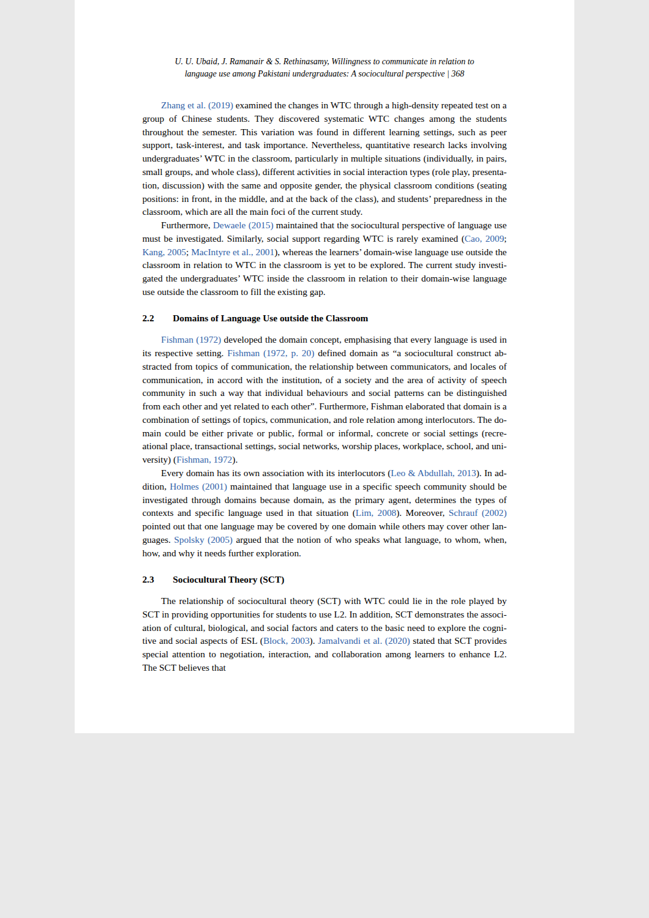U. U. Ubaid, J. Ramanair & S. Rethinasamy, Willingness to communicate in relation to
language use among Pakistani undergraduates: A sociocultural perspective | 368
Zhang et al. (2019) examined the changes in WTC through a high-density repeated test on a group of Chinese students. They discovered systematic WTC changes among the students throughout the semester. This variation was found in different learning settings, such as peer support, task-interest, and task importance. Nevertheless, quantitative research lacks involving undergraduates’ WTC in the classroom, particularly in multiple situations (individually, in pairs, small groups, and whole class), different activities in social interaction types (role play, presentation, discussion) with the same and opposite gender, the physical classroom conditions (seating positions: in front, in the middle, and at the back of the class), and students’ preparedness in the classroom, which are all the main foci of the current study.
Furthermore, Dewaele (2015) maintained that the sociocultural perspective of language use must be investigated. Similarly, social support regarding WTC is rarely examined (Cao, 2009; Kang, 2005; MacIntyre et al., 2001), whereas the learners’ domain-wise language use outside the classroom in relation to WTC in the classroom is yet to be explored. The current study investigated the undergraduates’ WTC inside the classroom in relation to their domain-wise language use outside the classroom to fill the existing gap.
2.2 Domains of Language Use outside the Classroom
Fishman (1972) developed the domain concept, emphasising that every language is used in its respective setting. Fishman (1972, p. 20) defined domain as “a sociocultural construct abstracted from topics of communication, the relationship between communicators, and locales of communication, in accord with the institution, of a society and the area of activity of speech community in such a way that individual behaviours and social patterns can be distinguished from each other and yet related to each other”. Furthermore, Fishman elaborated that domain is a combination of settings of topics, communication, and role relation among interlocutors. The domain could be either private or public, formal or informal, concrete or social settings (recreational place, transactional settings, social networks, worship places, workplace, school, and university) (Fishman, 1972).
Every domain has its own association with its interlocutors (Leo & Abdullah, 2013). In addition, Holmes (2001) maintained that language use in a specific speech community should be investigated through domains because domain, as the primary agent, determines the types of contexts and specific language used in that situation (Lim, 2008). Moreover, Schrauf (2002) pointed out that one language may be covered by one domain while others may cover other languages. Spolsky (2005) argued that the notion of who speaks what language, to whom, when, how, and why it needs further exploration.
2.3 Sociocultural Theory (SCT)
The relationship of sociocultural theory (SCT) with WTC could lie in the role played by SCT in providing opportunities for students to use L2. In addition, SCT demonstrates the association of cultural, biological, and social factors and caters to the basic need to explore the cognitive and social aspects of ESL (Block, 2003). Jamalvandi et al. (2020) stated that SCT provides special attention to negotiation, interaction, and collaboration among learners to enhance L2. The SCT believes that